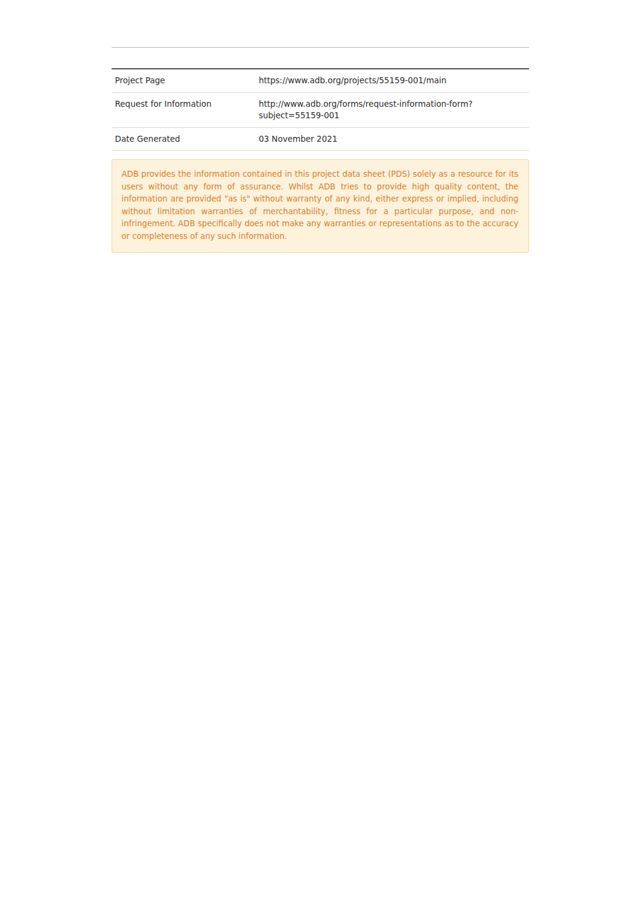| Project Page | https://www.adb.org/projects/55159-001/main |
| Request for Information | http://www.adb.org/forms/request-information-form?subject=55159-001 |
| Date Generated | 03 November 2021 |
ADB provides the information contained in this project data sheet (PDS) solely as a resource for its users without any form of assurance. Whilst ADB tries to provide high quality content, the information are provided "as is" without warranty of any kind, either express or implied, including without limitation warranties of merchantability, fitness for a particular purpose, and non-infringement. ADB specifically does not make any warranties or representations as to the accuracy or completeness of any such information.